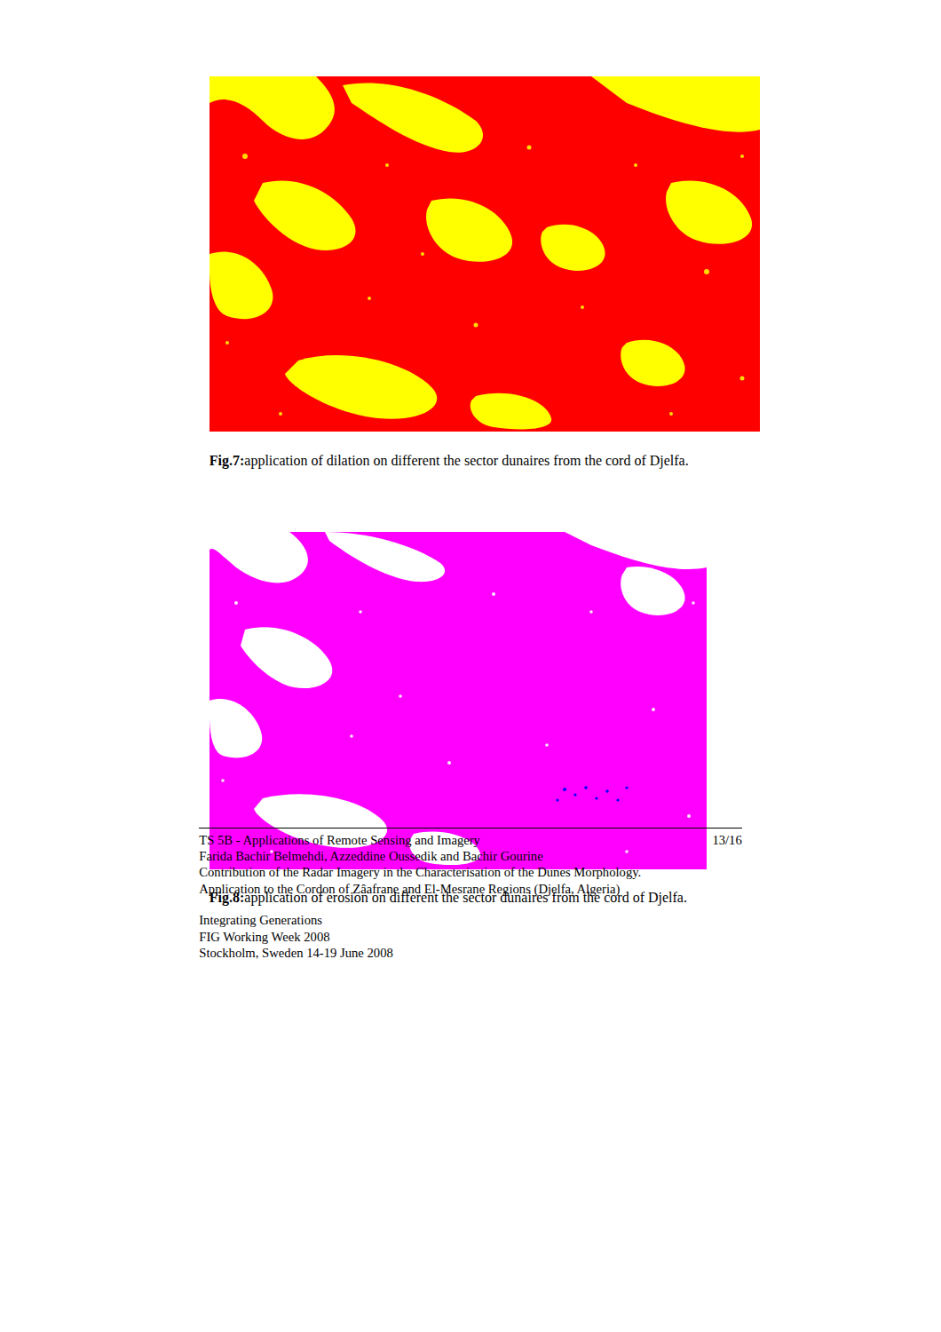Fig.7: application of dilation on different the sector dunaires from the cord of Djelfa.
Fig.8: application of erosion on different the sector dunaires from the cord of Djelfa.
TS 5B - Applications of Remote Sensing and Imagery Farida Bachir Belmehdi, Azzeddine Oussedik and Bachir Gourine Contribution of the Radar Imagery in the Characterisation of the Dunes Morphology. Application to the Cordon of Zâafrane and El-Mesrane Regions (Djelfa, Algeria)
13/16
Integrating Generations FIG Working Week 2008 Stockholm, Sweden 14-19 June 2008